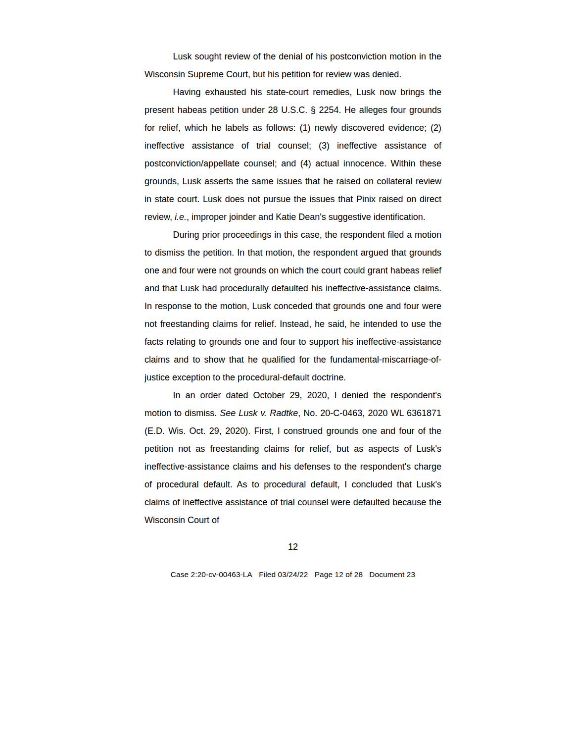Lusk sought review of the denial of his postconviction motion in the Wisconsin Supreme Court, but his petition for review was denied.
Having exhausted his state-court remedies, Lusk now brings the present habeas petition under 28 U.S.C. § 2254. He alleges four grounds for relief, which he labels as follows: (1) newly discovered evidence; (2) ineffective assistance of trial counsel; (3) ineffective assistance of postconviction/appellate counsel; and (4) actual innocence. Within these grounds, Lusk asserts the same issues that he raised on collateral review in state court. Lusk does not pursue the issues that Pinix raised on direct review, i.e., improper joinder and Katie Dean's suggestive identification.
During prior proceedings in this case, the respondent filed a motion to dismiss the petition. In that motion, the respondent argued that grounds one and four were not grounds on which the court could grant habeas relief and that Lusk had procedurally defaulted his ineffective-assistance claims. In response to the motion, Lusk conceded that grounds one and four were not freestanding claims for relief. Instead, he said, he intended to use the facts relating to grounds one and four to support his ineffective-assistance claims and to show that he qualified for the fundamental-miscarriage-of-justice exception to the procedural-default doctrine.
In an order dated October 29, 2020, I denied the respondent's motion to dismiss. See Lusk v. Radtke, No. 20-C-0463, 2020 WL 6361871 (E.D. Wis. Oct. 29, 2020). First, I construed grounds one and four of the petition not as freestanding claims for relief, but as aspects of Lusk's ineffective-assistance claims and his defenses to the respondent's charge of procedural default. As to procedural default, I concluded that Lusk's claims of ineffective assistance of trial counsel were defaulted because the Wisconsin Court of
12
Case 2:20-cv-00463-LA Filed 03/24/22 Page 12 of 28 Document 23